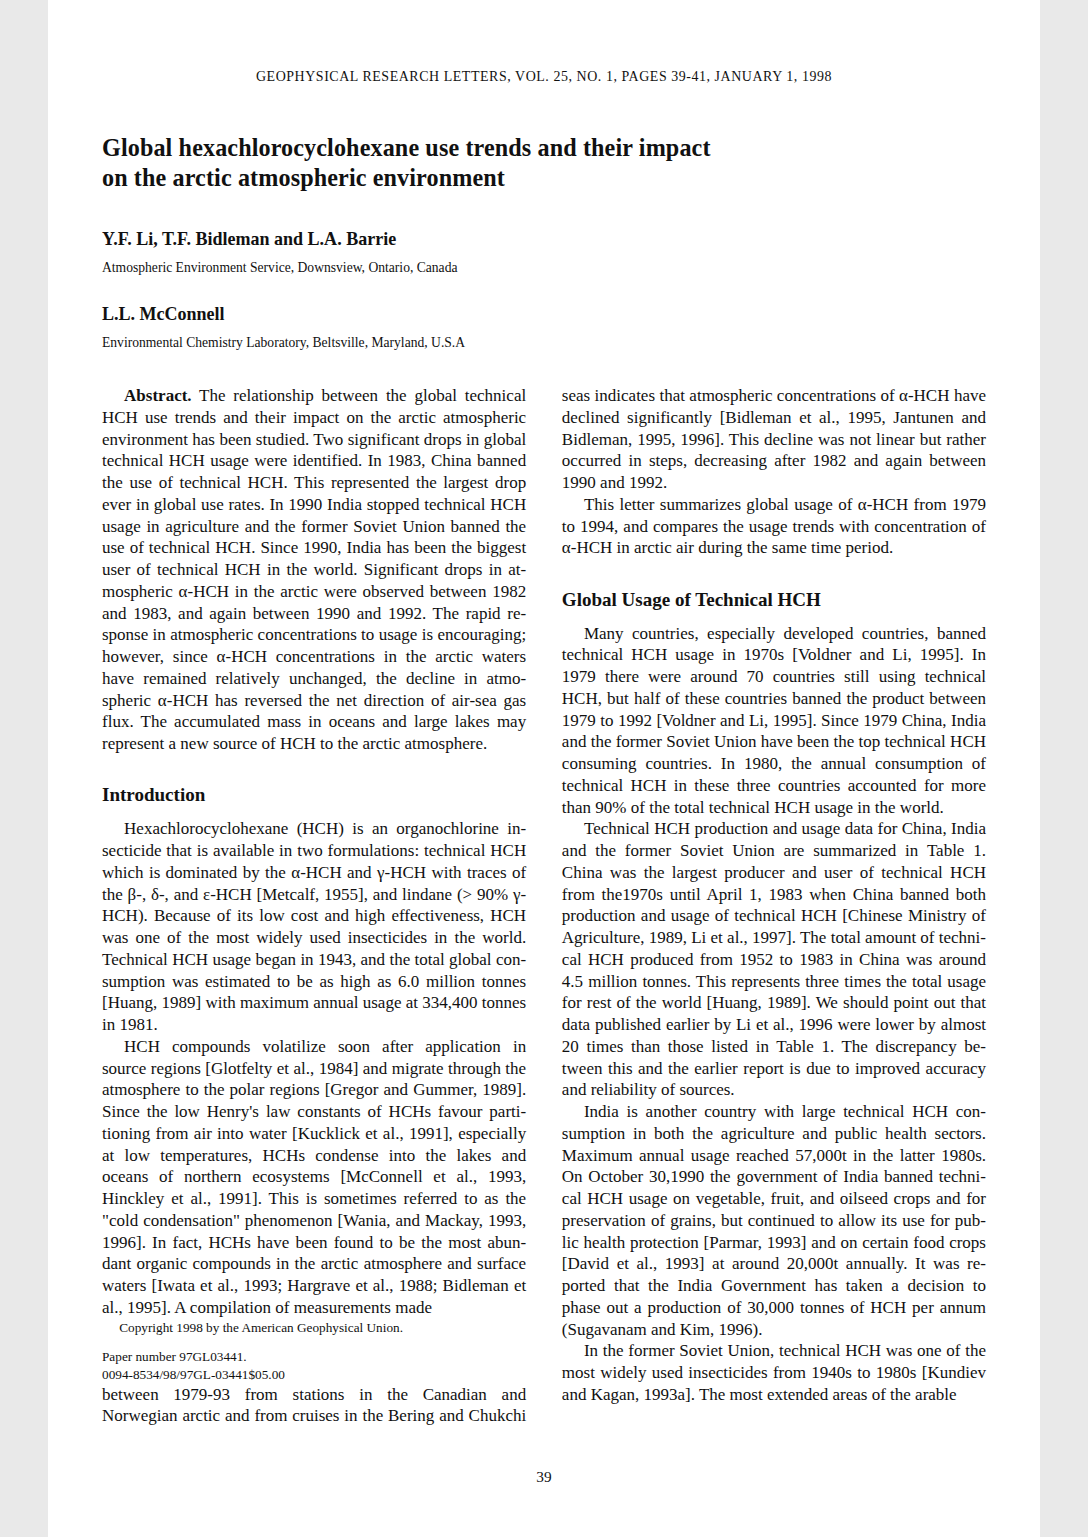GEOPHYSICAL RESEARCH LETTERS, VOL. 25, NO. 1, PAGES 39-41, JANUARY 1, 1998
Global hexachlorocyclohexane use trends and their impact
on the arctic atmospheric environment
Y.F. Li, T.F. Bidleman and L.A. Barrie
Atmospheric Environment Service, Downsview, Ontario, Canada
L.L. McConnell
Environmental Chemistry Laboratory, Beltsville, Maryland, U.S.A
Abstract. The relationship between the global technical HCH use trends and their impact on the arctic atmospheric environment has been studied. Two significant drops in global technical HCH usage were identified. In 1983, China banned the use of technical HCH. This represented the largest drop ever in global use rates. In 1990 India stopped technical HCH usage in agriculture and the former Soviet Union banned the use of technical HCH. Since 1990, India has been the biggest user of technical HCH in the world. Significant drops in atmospheric α-HCH in the arctic were observed between 1982 and 1983, and again between 1990 and 1992. The rapid response in atmospheric concentrations to usage is encouraging; however, since α-HCH concentrations in the arctic waters have remained relatively unchanged, the decline in atmospheric α-HCH has reversed the net direction of air-sea gas flux. The accumulated mass in oceans and large lakes may represent a new source of HCH to the arctic atmosphere.
Introduction
Hexachlorocyclohexane (HCH) is an organochlorine insecticide that is available in two formulations: technical HCH which is dominated by the α-HCH and γ-HCH with traces of the β-, δ-, and ε-HCH [Metcalf, 1955], and lindane (> 90% γ-HCH). Because of its low cost and high effectiveness, HCH was one of the most widely used insecticides in the world. Technical HCH usage began in 1943, and the total global consumption was estimated to be as high as 6.0 million tonnes [Huang, 1989] with maximum annual usage at 334,400 tonnes in 1981.
HCH compounds volatilize soon after application in source regions [Glotfelty et al., 1984] and migrate through the atmosphere to the polar regions [Gregor and Gummer, 1989]. Since the low Henry's law constants of HCHs favour partitioning from air into water [Kucklick et al., 1991], especially at low temperatures, HCHs condense into the lakes and oceans of northern ecosystems [McConnell et al., 1993, Hinckley et al., 1991]. This is sometimes referred to as the "cold condensation" phenomenon [Wania, and Mackay, 1993, 1996]. In fact, HCHs have been found to be the most abundant organic compounds in the arctic atmosphere and surface waters [Iwata et al., 1993; Hargrave et al., 1988; Bidleman et al., 1995]. A compilation of measurements made
Copyright 1998 by the American Geophysical Union. Paper number 97GL03441.
0094-8534/98/97GL-03441$05.00
between 1979-93 from stations in the Canadian and Norwegian arctic and from cruises in the Bering and Chukchi seas indicates that atmospheric concentrations of α-HCH have declined significantly [Bidleman et al., 1995, Jantunen and Bidleman, 1995, 1996]. This decline was not linear but rather occurred in steps, decreasing after 1982 and again between 1990 and 1992.
This letter summarizes global usage of α-HCH from 1979 to 1994, and compares the usage trends with concentration of α-HCH in arctic air during the same time period.
Global Usage of Technical HCH
Many countries, especially developed countries, banned technical HCH usage in 1970s [Voldner and Li, 1995]. In 1979 there were around 70 countries still using technical HCH, but half of these countries banned the product between 1979 to 1992 [Voldner and Li, 1995]. Since 1979 China, India and the former Soviet Union have been the top technical HCH consuming countries. In 1980, the annual consumption of technical HCH in these three countries accounted for more than 90% of the total technical HCH usage in the world.
Technical HCH production and usage data for China, India and the former Soviet Union are summarized in Table 1. China was the largest producer and user of technical HCH from the1970s until April 1, 1983 when China banned both production and usage of technical HCH [Chinese Ministry of Agriculture, 1989, Li et al., 1997]. The total amount of technical HCH produced from 1952 to 1983 in China was around 4.5 million tonnes. This represents three times the total usage for rest of the world [Huang, 1989]. We should point out that data published earlier by Li et al., 1996 were lower by almost 20 times than those listed in Table 1. The discrepancy between this and the earlier report is due to improved accuracy and reliability of sources.
India is another country with large technical HCH consumption in both the agriculture and public health sectors. Maximum annual usage reached 57,000t in the latter 1980s. On October 30,1990 the government of India banned technical HCH usage on vegetable, fruit, and oilseed crops and for preservation of grains, but continued to allow its use for public health protection [Parmar, 1993] and on certain food crops [David et al., 1993] at around 20,000t annually. It was reported that the India Government has taken a decision to phase out a production of 30,000 tonnes of HCH per annum (Sugavanam and Kim, 1996).
In the former Soviet Union, technical HCH was one of the most widely used insecticides from 1940s to 1980s [Kundiev and Kagan, 1993a]. The most extended areas of the arable
39